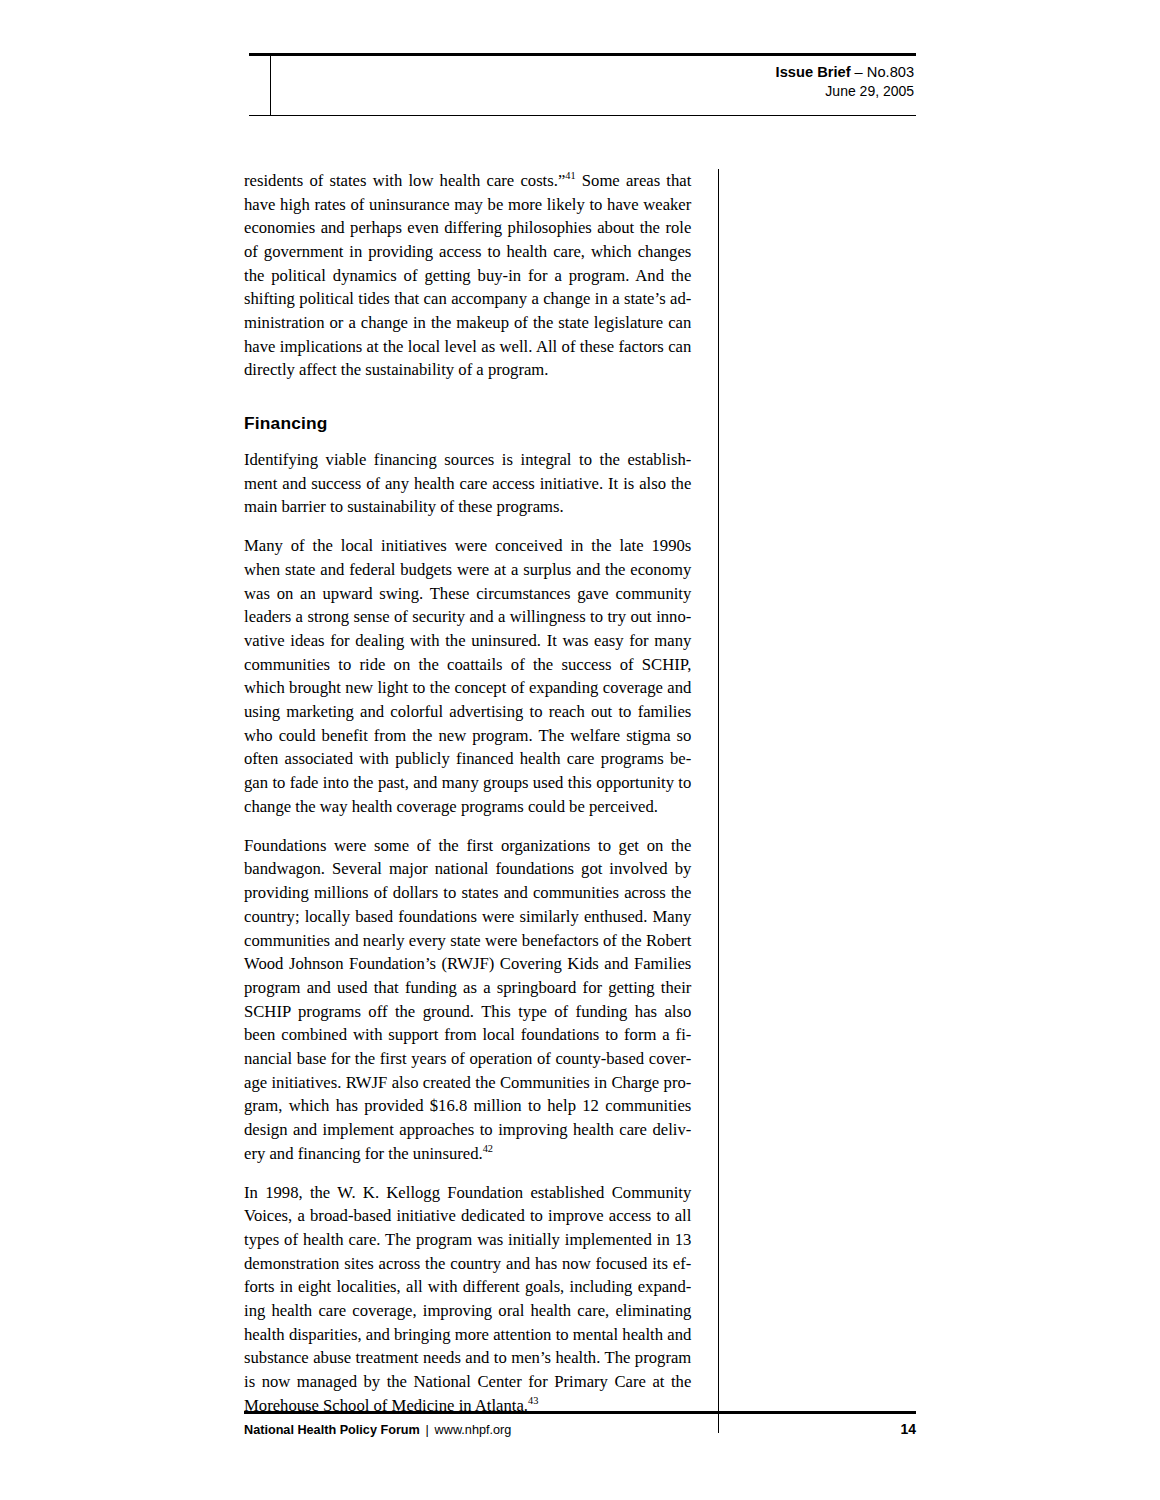Issue Brief – No.803
June 29, 2005
residents of states with low health care costs.”41 Some areas that have high rates of uninsurance may be more likely to have weaker economies and perhaps even differing philosophies about the role of government in providing access to health care, which changes the political dynamics of getting buy-in for a program. And the shifting political tides that can accompany a change in a state’s administration or a change in the makeup of the state legislature can have implications at the local level as well. All of these factors can directly affect the sustainability of a program.
Financing
Identifying viable financing sources is integral to the establishment and success of any health care access initiative. It is also the main barrier to sustainability of these programs.
Many of the local initiatives were conceived in the late 1990s when state and federal budgets were at a surplus and the economy was on an upward swing. These circumstances gave community leaders a strong sense of security and a willingness to try out innovative ideas for dealing with the uninsured. It was easy for many communities to ride on the coattails of the success of SCHIP, which brought new light to the concept of expanding coverage and using marketing and colorful advertising to reach out to families who could benefit from the new program. The welfare stigma so often associated with publicly financed health care programs began to fade into the past, and many groups used this opportunity to change the way health coverage programs could be perceived.
Foundations were some of the first organizations to get on the bandwagon. Several major national foundations got involved by providing millions of dollars to states and communities across the country; locally based foundations were similarly enthused. Many communities and nearly every state were benefactors of the Robert Wood Johnson Foundation’s (RWJF) Covering Kids and Families program and used that funding as a springboard for getting their SCHIP programs off the ground. This type of funding has also been combined with support from local foundations to form a financial base for the first years of operation of county-based coverage initiatives. RWJF also created the Communities in Charge program, which has provided $16.8 million to help 12 communities design and implement approaches to improving health care delivery and financing for the uninsured.42
In 1998, the W. K. Kellogg Foundation established Community Voices, a broad-based initiative dedicated to improve access to all types of health care. The program was initially implemented in 13 demonstration sites across the country and has now focused its efforts in eight localities, all with different goals, including expanding health care coverage, improving oral health care, eliminating health disparities, and bringing more attention to mental health and substance abuse treatment needs and to men’s health. The program is now managed by the National Center for Primary Care at the Morehouse School of Medicine in Atlanta.43
National Health Policy Forum|www.nhpf.org
14